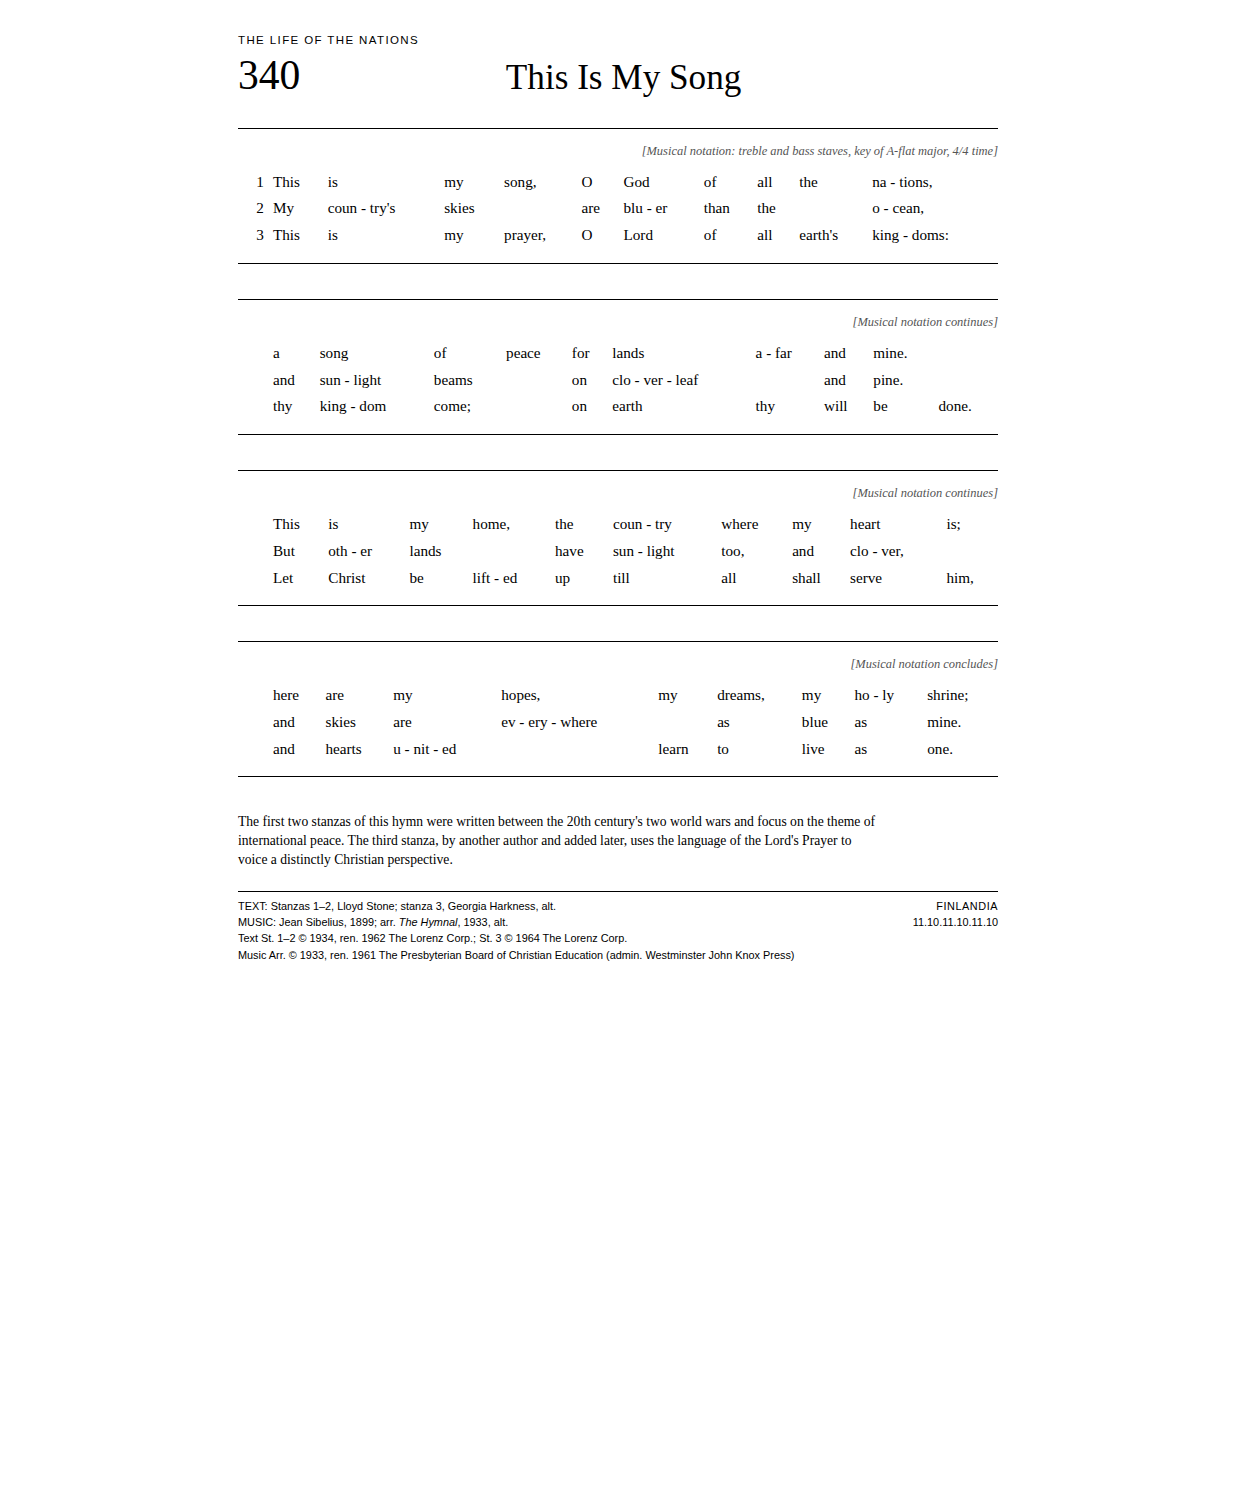The Life of the Nations
340
This Is My Song
[Musical notation: treble and bass staves, key of A-flat major, 4/4 time]
| 1 | This | is | my | song, | O | God | of | all | the | na - tions, |
| 2 | My | coun - try's | skies | | are | blu - er | than | the | | o - cean, |
| 3 | This | is | my | prayer, | O | Lord | of | all | earth's | king - doms: |
[Musical notation continues]
| | a | song | of | peace | for | lands | a - far | and | mine. |
| | and | sun - light | beams | | on | clo - ver - leaf | | and | pine. |
| | thy | king - dom | come; | | on | earth | thy | will | be | done. |
[Musical notation continues]
| | This | is | my | home, | the | coun - try | where | my | heart | is; |
| | But | oth - er | lands | | have | sun - light | too, | and | clo - ver, |
| | Let | Christ | be | lift - ed | up | till | all | shall | serve | him, |
[Musical notation concludes]
| | here | are | my | hopes, | my | dreams, | my | ho - ly | shrine; |
| | and | skies | are | ev - ery - where | | as | blue | as | mine. |
| | and | hearts | u - nit - ed | | learn | to | live | as | one. |
The first two stanzas of this hymn were written between the 20th century's two world wars and focus on the theme of international peace. The third stanza, by another author and added later, uses the language of the Lord's Prayer to voice a distinctly Christian perspective.
TEXT: Stanzas 1–2, Lloyd Stone; stanza 3, Georgia Harkness, alt.
MUSIC: Jean Sibelius, 1899; arr. The Hymnal, 1933, alt.
Text St. 1–2 © 1934, ren. 1962 The Lorenz Corp.; St. 3 © 1964 The Lorenz Corp.
Music Arr. © 1933, ren. 1961 The Presbyterian Board of Christian Education (admin. Westminster John Knox Press)
FINLANDIA
11.10.11.10.11.10